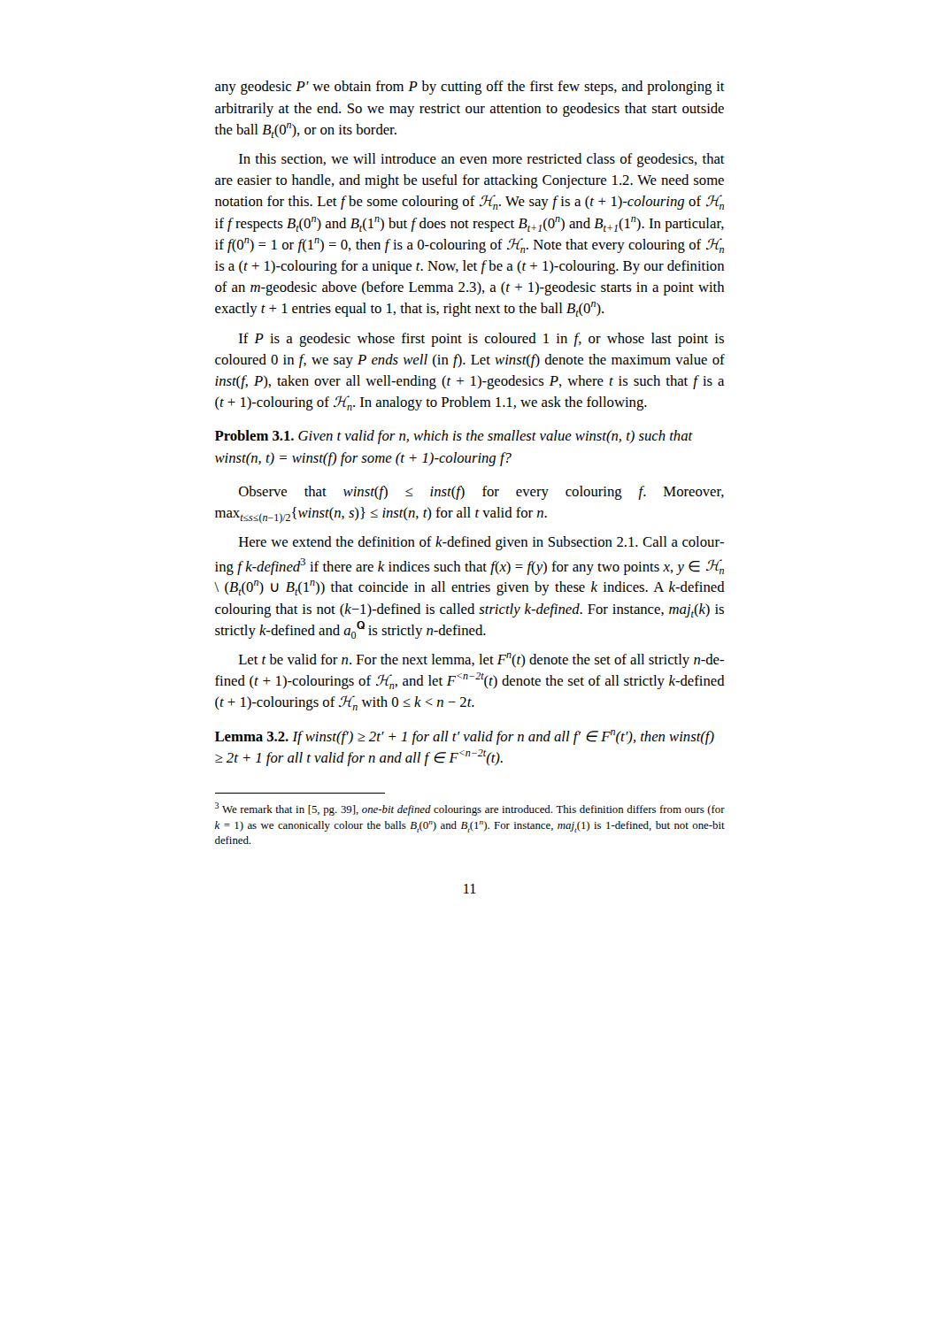any geodesic P′ we obtain from P by cutting off the first few steps, and prolonging it arbitrarily at the end. So we may restrict our attention to geodesics that start outside the ball Bt(0n), or on its border.
In this section, we will introduce an even more restricted class of geodesics, that are easier to handle, and might be useful for attacking Conjecture 1.2. We need some notation for this. Let f be some colouring of ℋn. We say f is a (t + 1)-colouring of ℋn if f respects Bt(0n) and Bt(1n) but f does not respect Bt+1(0n) and Bt+1(1n). In particular, if f(0n) = 1 or f(1n) = 0, then f is a 0-colouring of ℋn. Note that every colouring of ℋn is a (t + 1)-colouring for a unique t. Now, let f be a (t + 1)-colouring. By our definition of an m-geodesic above (before Lemma 2.3), a (t + 1)-geodesic starts in a point with exactly t + 1 entries equal to 1, that is, right next to the ball Bt(0n).
If P is a geodesic whose first point is coloured 1 in f, or whose last point is coloured 0 in f, we say P ends well (in f). Let winst(f) denote the maximum value of inst(f, P), taken over all well-ending (t + 1)-geodesics P, where t is such that f is a (t + 1)-colouring of ℋn. In analogy to Problem 1.1, we ask the following.
Problem 3.1. Given t valid for n, which is the smallest value winst(n, t) such that winst(n, t) = winst(f) for some (t + 1)-colouring f?
Observe that winst(f) ≤ inst(f) for every colouring f. Moreover, maxt≤s≤(n−1)/2{winst(n, s)} ≤ inst(n, t) for all t valid for n.
Here we extend the definition of k-defined given in Subsection 2.1. Call a colouring f k-defined 3 if there are k indices such that f(x) = f(y) for any two points x, y ∈ ℋn \ (Bt(0n) ∪ Bt(1n)) that coincide in all entries given by these k indices. A k-defined colouring that is not (k−1)-defined is called strictly k-defined. For instance, majt(k) is strictly k-defined and a0𝐐 is strictly n-defined.
Let t be valid for n. For the next lemma, let Fn(t) denote the set of all strictly n-defined (t + 1)-colourings of ℋn, and let F<n−2t(t) denote the set of all strictly k-defined (t + 1)-colourings of ℋn with 0 ≤ k < n − 2t.
Lemma 3.2. If winst(f′) ≥ 2t′ + 1 for all t′ valid for n and all f′ ∈ Fn(t′), then winst(f) ≥ 2t + 1 for all t valid for n and all f ∈ F<n−2t(t).
3 We remark that in [5, pg. 39], one-bit defined colourings are introduced. This definition differs from ours (for k = 1) as we canonically colour the balls Bt(0n) and Bt(1n). For instance, majt(1) is 1-defined, but not one-bit defined.
11